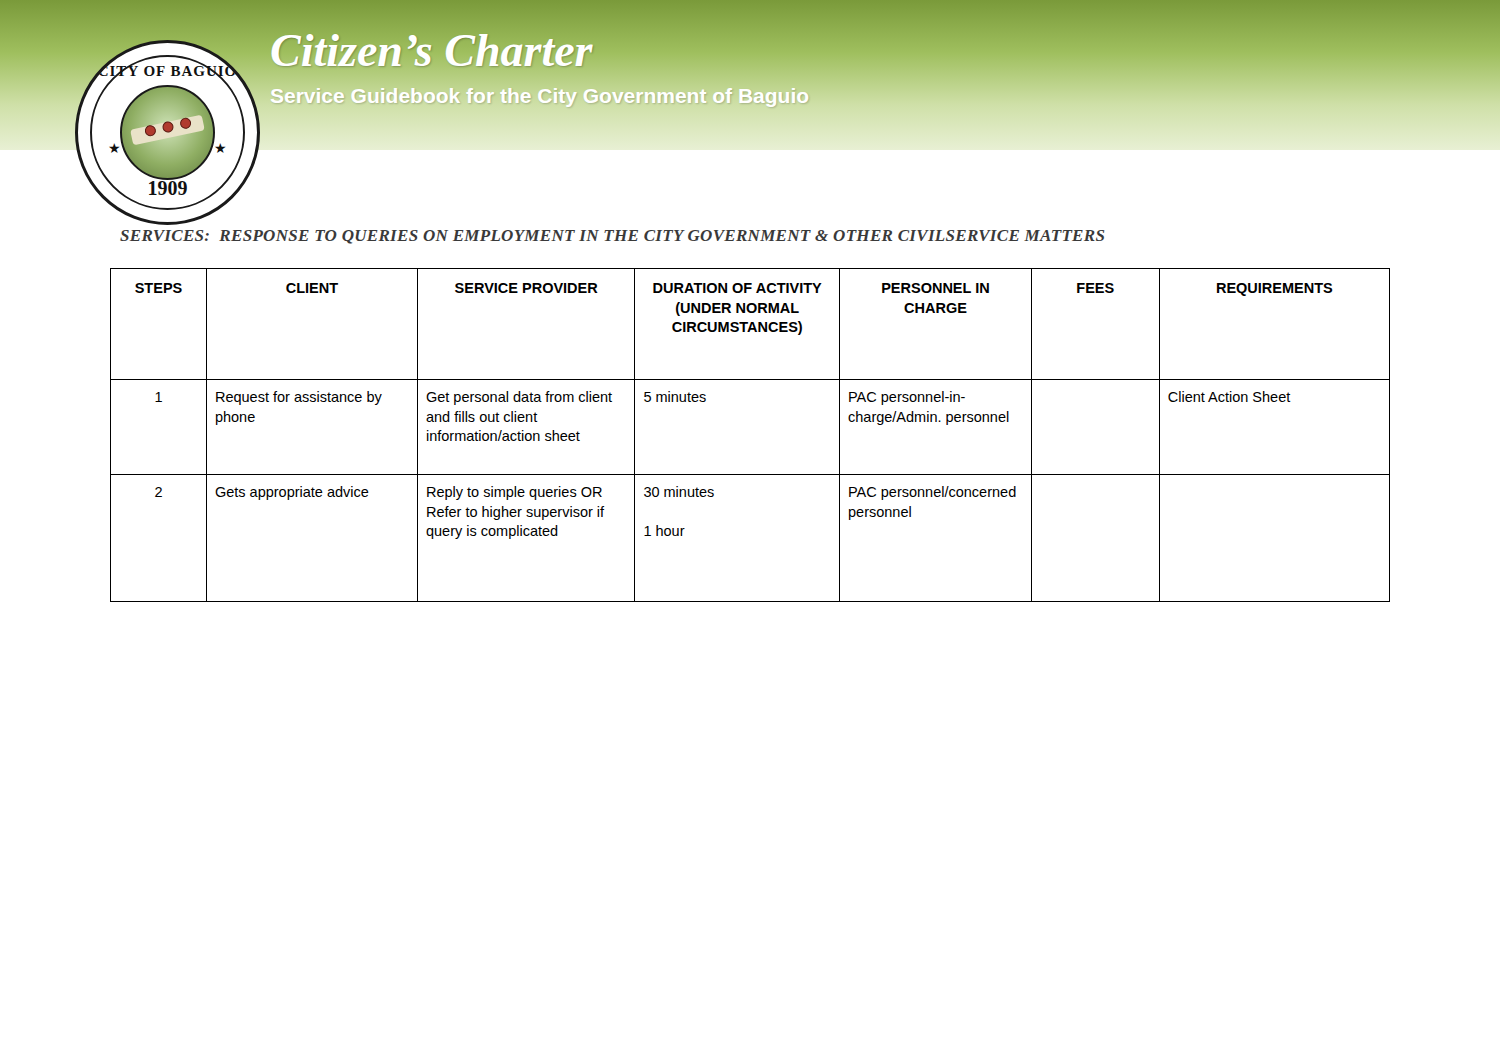Citizen’s Charter
Service Guidebook for the City Government of Baguio
CITY OF BAGUIO
★
★
1909
SERVICES: RESPONSE TO QUERIES ON EMPLOYMENT IN THE CITY GOVERNMENT & OTHER CIVILSERVICE MATTERS
| STEPS | CLIENT | SERVICE PROVIDER | DURATION OF ACTIVITY (UNDER NORMAL CIRCUMSTANCES) | PERSONNEL IN CHARGE | FEES | REQUIREMENTS |
| --- | --- | --- | --- | --- | --- | --- |
| 1 | Request for assistance by phone | Get personal data from client and fills out client information/action sheet | 5 minutes | PAC personnel-in-charge/Admin. personnel | | Client Action Sheet |
| 2 | Gets appropriate advice | Reply to simple queries OR Refer to higher supervisor if query is complicated | 30 minutes 1 hour | PAC personnel/concerned personnel | | |